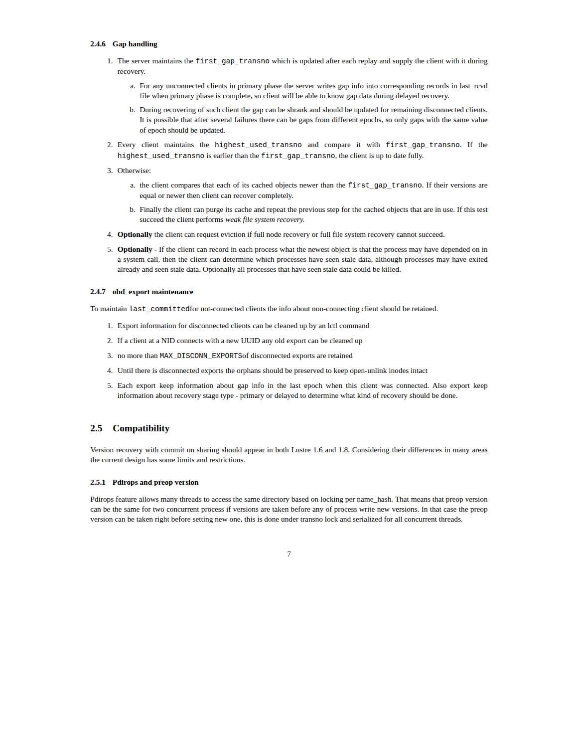2.4.6 Gap handling
The server maintains the first_gap_transno which is updated after each replay and supply the client with it during recovery.
For any unconnected clients in primary phase the server writes gap info into corresponding records in last_rcvd file when primary phase is complete, so client will be able to know gap data during delayed recovery.
During recovering of such client the gap can be shrank and should be updated for remaining disconnected clients. It is possible that after several failures there can be gaps from different epochs, so only gaps with the same value of epoch should be updated.
Every client maintains the highest_used_transno and compare it with first_gap_transno. If the highest_used_transno is earlier than the first_gap_transno, the client is up to date fully.
Otherwise:
the client compares that each of its cached objects newer than the first_gap_transno. If their versions are equal or newer then client can recover completely.
Finally the client can purge its cache and repeat the previous step for the cached objects that are in use. If this test succeed the client performs weak file system recovery.
Optionally the client can request eviction if full node recovery or full file system recovery cannot succeed.
Optionally - If the client can record in each process what the newest object is that the process may have depended on in a system call, then the client can determine which processes have seen stale data, although processes may have exited already and seen stale data. Optionally all processes that have seen stale data could be killed.
2.4.7obd_export maintenance
To maintain last_committedfor not-connected clients the info about non-connecting client should be retained.
Export information for disconnected clients can be cleaned up by an lctl command
If a client at a NID connects with a new UUID any old export can be cleaned up
no more than MAX_DISCONN_EXPORTSof disconnected exports are retained
Until there is disconnected exports the orphans should be preserved to keep open-unlink inodes intact
Each export keep information about gap info in the last epoch when this client was connected. Also export keep information about recovery stage type - primary or delayed to determine what kind of recovery should be done.
2.5 Compatibility
Version recovery with commit on sharing should appear in both Lustre 1.6 and 1.8. Considering their differences in many areas the current design has some limits and restrictions.
2.5.1 Pdirops and preop version
Pdirops feature allows many threads to access the same directory based on locking per name_hash. That means that preop version can be the same for two concurrent process if versions are taken before any of process write new versions. In that case the preop version can be taken right before setting new one, this is done under transno lock and serialized for all concurrent threads.
7